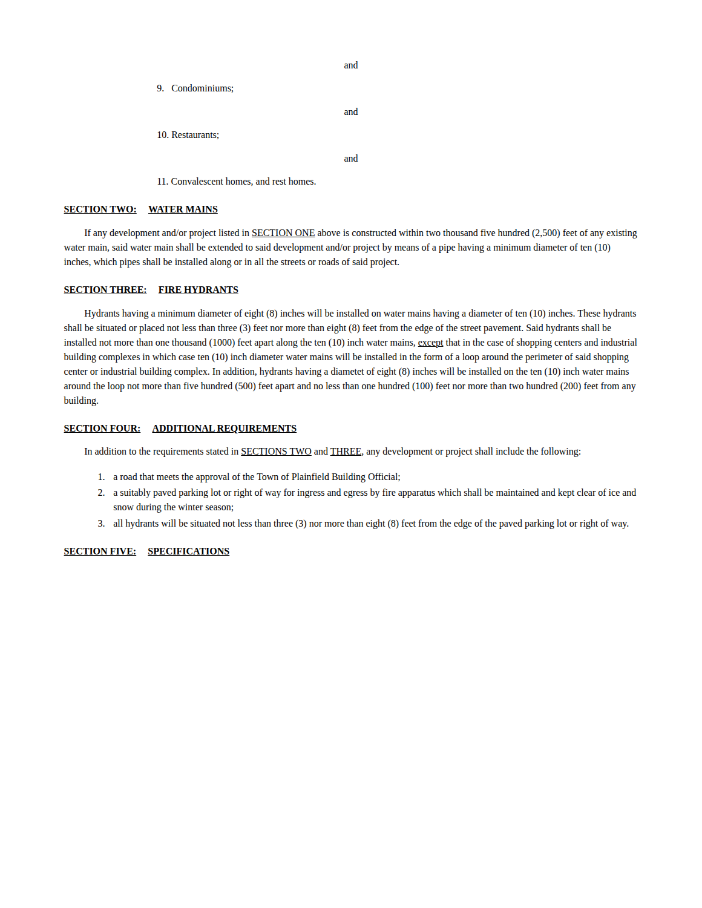and
9. Condominiums;
and
10. Restaurants;
and
11. Convalescent homes, and rest homes.
SECTION TWO: WATER MAINS
If any development and/or project listed in SECTION ONE above is constructed within two thousand five hundred (2,500) feet of any existing water main, said water main shall be extended to said development and/or project by means of a pipe having a minimum diameter of ten (10) inches, which pipes shall be installed along or in all the streets or roads of said project.
SECTION THREE: FIRE HYDRANTS
Hydrants having a minimum diameter of eight (8) inches will be installed on water mains having a diameter of ten (10) inches. These hydrants shall be situated or placed not less than three (3) feet nor more than eight (8) feet from the edge of the street pavement. Said hydrants shall be installed not more than one thousand (1000) feet apart along the ten (10) inch water mains, except that in the case of shopping centers and industrial building complexes in which case ten (10) inch diameter water mains will be installed in the form of a loop around the perimeter of said shopping center or industrial building complex. In addition, hydrants having a diametet of eight (8) inches will be installed on the ten (10) inch water mains around the loop not more than five hundred (500) feet apart and no less than one hundred (100) feet nor more than two hundred (200) feet from any building.
SECTION FOUR: ADDITIONAL REQUIREMENTS
In addition to the requirements stated in SECTIONS TWO and THREE, any development or project shall include the following:
a road that meets the approval of the Town of Plainfield Building Official;
a suitably paved parking lot or right of way for ingress and egress by fire apparatus which shall be maintained and kept clear of ice and snow during the winter season;
all hydrants will be situated not less than three (3) nor more than eight (8) feet from the edge of the paved parking lot or right of way.
SECTION FIVE: SPECIFICATIONS